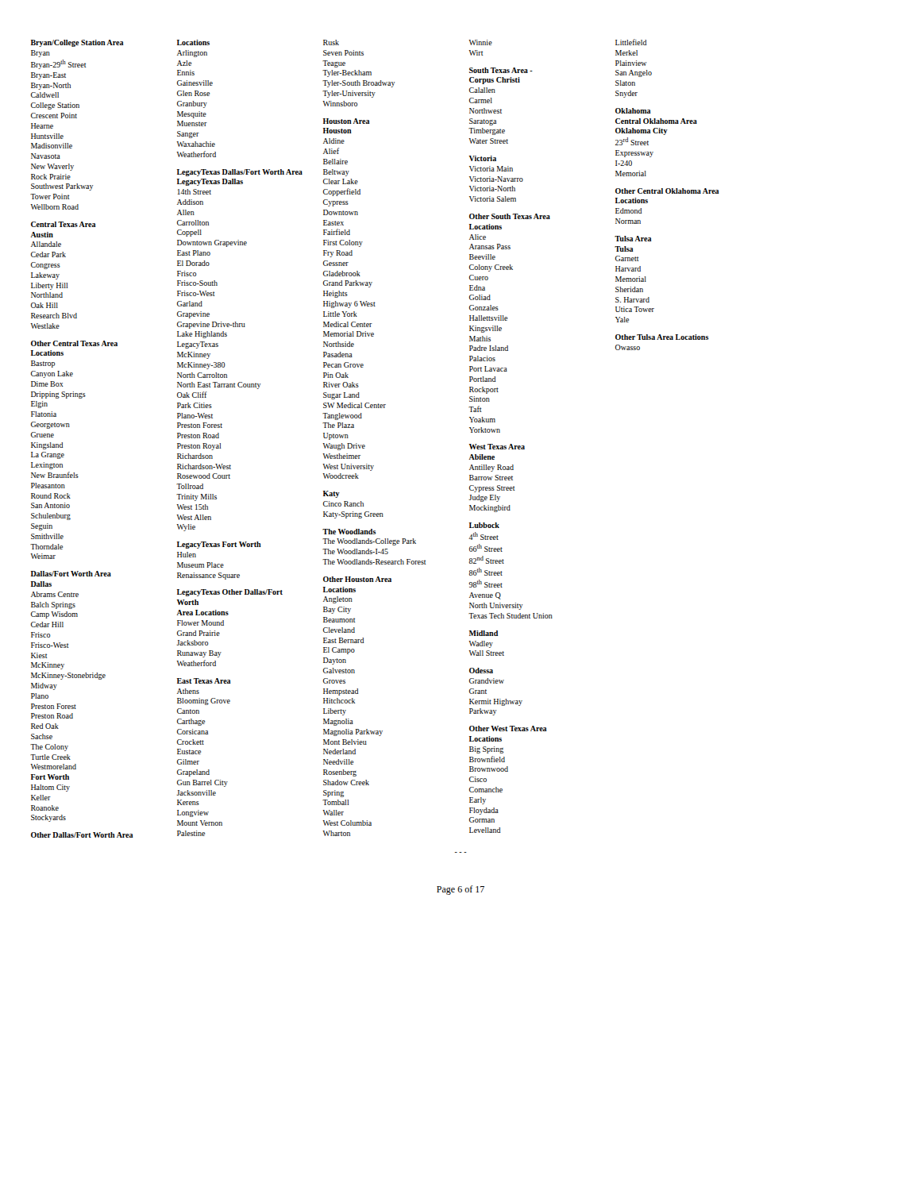Bryan/College Station Area
Bryan
Bryan-29th Street
Bryan-East
Bryan-North
Caldwell
College Station
Crescent Point
Hearne
Huntsville
Madisonville
Navasota
New Waverly
Rock Prairie
Southwest Parkway
Tower Point
Wellborn Road
Central Texas Area
Austin
Allandale
Cedar Park
Congress
Lakeway
Liberty Hill
Northland
Oak Hill
Research Blvd
Westlake
Other Central Texas Area
Locations
Bastrop
Canyon Lake
Dime Box
Dripping Springs
Elgin
Flatonia
Georgetown
Gruene
Kingsland
La Grange
Lexington
New Braunfels
Pleasanton
Round Rock
San Antonio
Schulenburg
Seguin
Smithville
Thorndale
Weimar
Dallas/Fort Worth Area
Dallas
Abrams Centre
Balch Springs
Camp Wisdom
Cedar Hill
Frisco
Frisco-West
Kiest
McKinney
McKinney-Stonebridge
Midway
Plano
Preston Forest
Preston Road
Red Oak
Sachse
The Colony
Turtle Creek
Westmoreland
Fort Worth
Haltom City
Keller
Roanoke
Stockyards
Other Dallas/Fort Worth Area
Locations
Arlington
Azle
Ennis
Gainesville
Glen Rose
Granbury
Mesquite
Muenster
Sanger
Waxahachie
Weatherford
LegacyTexas Dallas/Fort Worth Area
LegacyTexas Dallas
14th Street
Addison
Allen
Carrollton
Coppell
Downtown Grapevine
East Plano
El Dorado
Frisco
Frisco-South
Frisco-West
Garland
Grapevine
Grapevine Drive-thru
Lake Highlands
LegacyTexas
McKinney
McKinney-380
North Carrolton
North East Tarrant County
Oak Cliff
Park Cities
Plano-West
Preston Forest
Preston Road
Preston Royal
Richardson
Richardson-West
Rosewood Court
Tollroad
Trinity Mills
West 15th
West Allen
Wylie
LegacyTexas Fort Worth
Hulen
Museum Place
Renaissance Square
LegacyTexas Other Dallas/Fort Worth
Area Locations
Flower Mound
Grand Prairie
Jacksboro
Runaway Bay
Weatherford
East Texas Area
Athens
Blooming Grove
Canton
Carthage
Corsicana
Crockett
Eustace
Gilmer
Grapeland
Gun Barrel City
Jacksonville
Kerens
Longview
Mount Vernon
Palestine
Rusk
Seven Points
Teague
Tyler-Beckham
Tyler-South Broadway
Tyler-University
Winnsboro
Houston Area
Houston
Aldine
Alief
Bellaire
Beltway
Clear Lake
Copperfield
Cypress
Downtown
Eastex
Fairfield
First Colony
Fry Road
Gessner
Gladebrook
Grand Parkway
Heights
Highway 6 West
Little York
Medical Center
Memorial Drive
Northside
Pasadena
Pecan Grove
Pin Oak
River Oaks
Sugar Land
SW Medical Center
Tanglewood
The Plaza
Uptown
Waugh Drive
Westheimer
West University
Woodcreek
Katy
Cinco Ranch
Katy-Spring Green
The Woodlands
The Woodlands-College Park
The Woodlands-I-45
The Woodlands-Research Forest
Other Houston Area
Locations
Angleton
Bay City
Beaumont
Cleveland
East Bernard
El Campo
Dayton
Galveston
Groves
Hempstead
Hitchcock
Liberty
Magnolia
Magnolia Parkway
Mont Belvieu
Nederland
Needville
Rosenberg
Shadow Creek
Spring
Tomball
Waller
West Columbia
Wharton
Winnie
Wirt
South Texas Area -
Corpus Christi
Calallen
Carmel
Northwest
Saratoga
Timbergate
Water Street
Victoria
Victoria Main
Victoria-Navarro
Victoria-North
Victoria Salem
Other South Texas Area
Locations
Alice
Aransas Pass
Beeville
Colony Creek
Cuero
Edna
Goliad
Gonzales
Hallettsville
Kingsville
Mathis
Padre Island
Palacios
Port Lavaca
Portland
Rockport
Sinton
Taft
Yoakum
Yorktown
West Texas Area
Abilene
Antilley Road
Barrow Street
Cypress Street
Judge Ely
Mockingbird
Lubbock
4th Street
66th Street
82nd Street
86th Street
98th Street
Avenue Q
North University
Texas Tech Student Union
Midland
Wadley
Wall Street
Odessa
Grandview
Grant
Kermit Highway
Parkway
Other West Texas Area
Locations
Big Spring
Brownfield
Brownwood
Cisco
Comanche
Early
Floydada
Gorman
Levelland
Littlefield
Merkel
Plainview
San Angelo
Slaton
Snyder
Oklahoma
Central Oklahoma Area
Oklahoma City
23rd Street
Expressway
I-240
Memorial
Other Central Oklahoma Area
Locations
Edmond
Norman
Tulsa Area
Tulsa
Garnett
Harvard
Memorial
Sheridan
S. Harvard
Utica Tower
Yale
Other Tulsa Area Locations
Owasso
- - -
Page 6 of 17